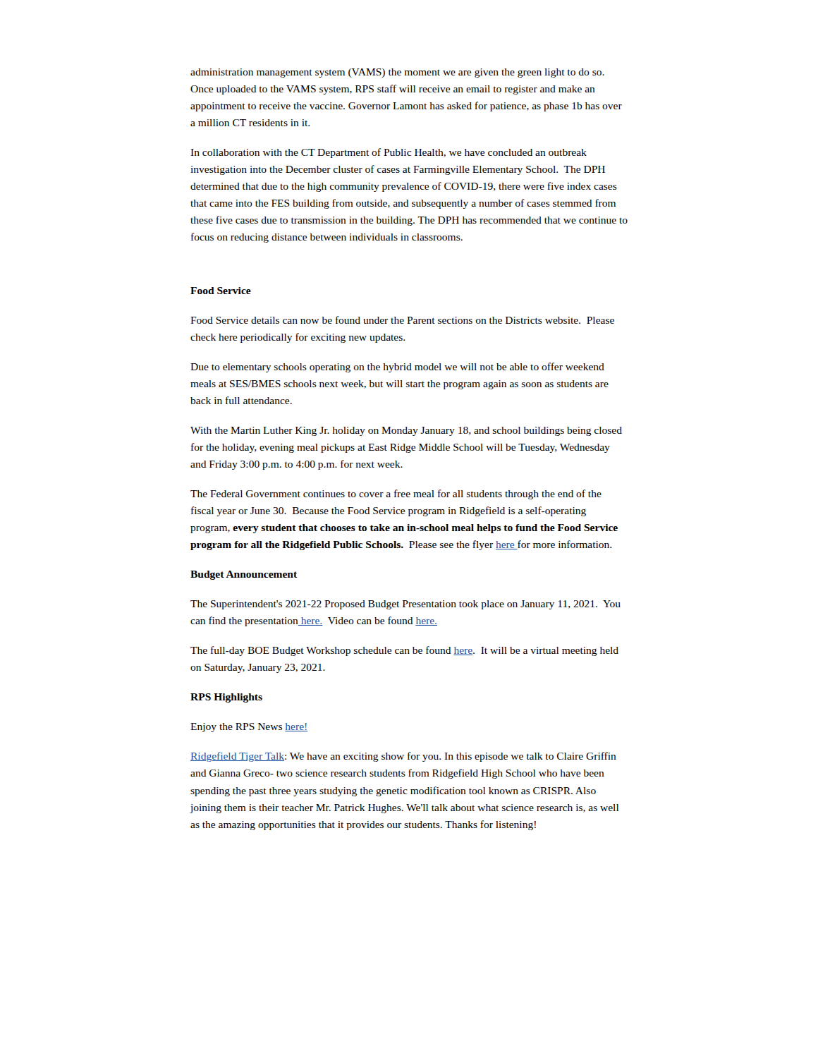administration management system (VAMS) the moment we are given the green light to do so. Once uploaded to the VAMS system, RPS staff will receive an email to register and make an appointment to receive the vaccine. Governor Lamont has asked for patience, as phase 1b has over a million CT residents in it.
In collaboration with the CT Department of Public Health, we have concluded an outbreak investigation into the December cluster of cases at Farmingville Elementary School. The DPH determined that due to the high community prevalence of COVID-19, there were five index cases that came into the FES building from outside, and subsequently a number of cases stemmed from these five cases due to transmission in the building. The DPH has recommended that we continue to focus on reducing distance between individuals in classrooms.
Food Service
Food Service details can now be found under the Parent sections on the Districts website. Please check here periodically for exciting new updates.
Due to elementary schools operating on the hybrid model we will not be able to offer weekend meals at SES/BMES schools next week, but will start the program again as soon as students are back in full attendance.
With the Martin Luther King Jr. holiday on Monday January 18, and school buildings being closed for the holiday, evening meal pickups at East Ridge Middle School will be Tuesday, Wednesday and Friday 3:00 p.m. to 4:00 p.m. for next week.
The Federal Government continues to cover a free meal for all students through the end of the fiscal year or June 30. Because the Food Service program in Ridgefield is a self-operating program, every student that chooses to take an in-school meal helps to fund the Food Service program for all the Ridgefield Public Schools. Please see the flyer here for more information.
Budget Announcement
The Superintendent's 2021-22 Proposed Budget Presentation took place on January 11, 2021. You can find the presentation here. Video can be found here.
The full-day BOE Budget Workshop schedule can be found here. It will be a virtual meeting held on Saturday, January 23, 2021.
RPS Highlights
Enjoy the RPS News here!
Ridgefield Tiger Talk: We have an exciting show for you. In this episode we talk to Claire Griffin and Gianna Greco- two science research students from Ridgefield High School who have been spending the past three years studying the genetic modification tool known as CRISPR. Also joining them is their teacher Mr. Patrick Hughes. We'll talk about what science research is, as well as the amazing opportunities that it provides our students. Thanks for listening!